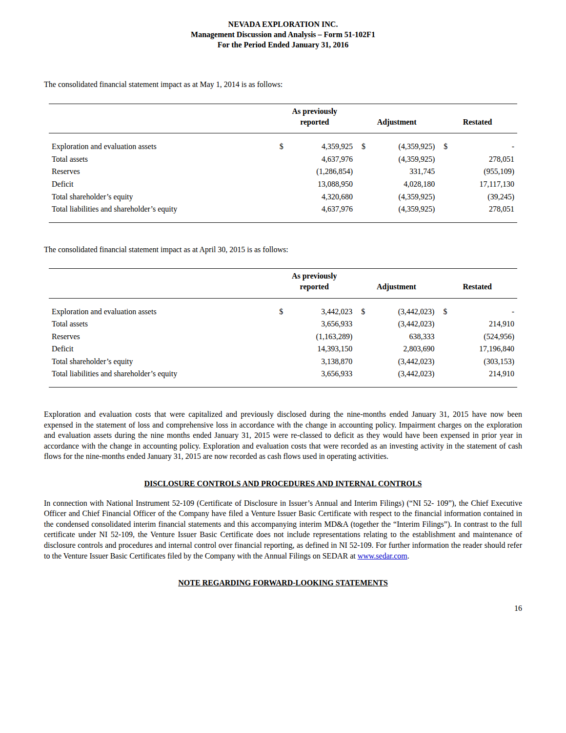NEVADA EXPLORATION INC.
Management Discussion and Analysis – Form 51-102F1
For the Period Ended January 31, 2016
The consolidated financial statement impact as at May 1, 2014 is as follows:
| | As previously reported | Adjustment | Restated |
| --- | --- | --- | --- |
| Exploration and evaluation assets | $ | 4,359,925 | $ | (4,359,925) | $ | - |
| Total assets | | 4,637,976 | | (4,359,925) | | 278,051 |
| Reserves | | (1,286,854) | | 331,745 | | (955,109) |
| Deficit | | 13,088,950 | | 4,028,180 | | 17,117,130 |
| Total shareholder’s equity | | 4,320,680 | | (4,359,925) | | (39,245) |
| Total liabilities and shareholder’s equity | | 4,637,976 | | (4,359,925) | | 278,051 |
The consolidated financial statement impact as at April 30, 2015 is as follows:
| | As previously reported | Adjustment | Restated |
| --- | --- | --- | --- |
| Exploration and evaluation assets | $ | 3,442,023 | $ | (3,442,023) | $ | - |
| Total assets | | 3,656,933 | | (3,442,023) | | 214,910 |
| Reserves | | (1,163,289) | | 638,333 | | (524,956) |
| Deficit | | 14,393,150 | | 2,803,690 | | 17,196,840 |
| Total shareholder’s equity | | 3,138,870 | | (3,442,023) | | (303,153) |
| Total liabilities and shareholder’s equity | | 3,656,933 | | (3,442,023) | | 214,910 |
Exploration and evaluation costs that were capitalized and previously disclosed during the nine-months ended January 31, 2015 have now been expensed in the statement of loss and comprehensive loss in accordance with the change in accounting policy. Impairment charges on the exploration and evaluation assets during the nine months ended January 31, 2015 were re-classed to deficit as they would have been expensed in prior year in accordance with the change in accounting policy. Exploration and evaluation costs that were recorded as an investing activity in the statement of cash flows for the nine-months ended January 31, 2015 are now recorded as cash flows used in operating activities.
DISCLOSURE CONTROLS AND PROCEDURES AND INTERNAL CONTROLS
In connection with National Instrument 52-109 (Certificate of Disclosure in Issuer’s Annual and Interim Filings) (“NI 52- 109”), the Chief Executive Officer and Chief Financial Officer of the Company have filed a Venture Issuer Basic Certificate with respect to the financial information contained in the condensed consolidated interim financial statements and this accompanying interim MD&A (together the “Interim Filings”). In contrast to the full certificate under NI 52-109, the Venture Issuer Basic Certificate does not include representations relating to the establishment and maintenance of disclosure controls and procedures and internal control over financial reporting, as defined in NI 52-109. For further information the reader should refer to the Venture Issuer Basic Certificates filed by the Company with the Annual Filings on SEDAR at www.sedar.com.
NOTE REGARDING FORWARD-LOOKING STATEMENTS
16